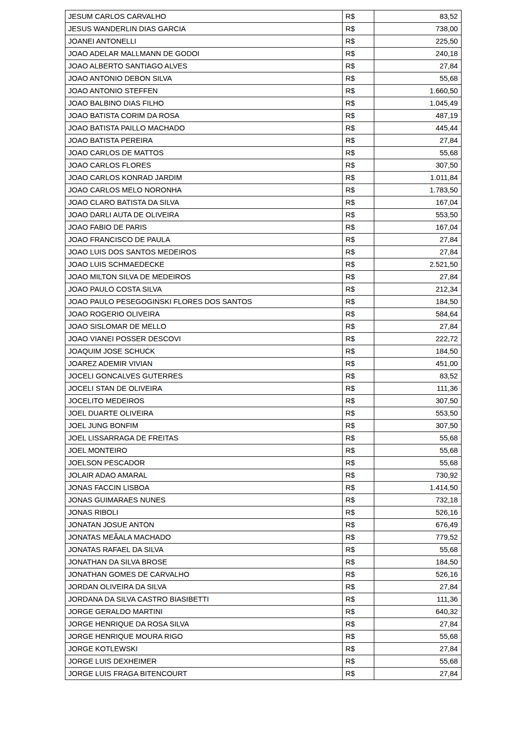| JESUM CARLOS CARVALHO | R$ | 83,52 |
| JESUS WANDERLIN DIAS GARCIA | R$ | 738,00 |
| JOANEI ANTONELLI | R$ | 225,50 |
| JOAO ADELAR MALLMANN DE GODOI | R$ | 240,18 |
| JOAO ALBERTO SANTIAGO ALVES | R$ | 27,84 |
| JOAO ANTONIO DEBON SILVA | R$ | 55,68 |
| JOAO ANTONIO STEFFEN | R$ | 1.660,50 |
| JOAO BALBINO DIAS FILHO | R$ | 1.045,49 |
| JOAO BATISTA CORIM DA ROSA | R$ | 487,19 |
| JOAO BATISTA PAILLO MACHADO | R$ | 445,44 |
| JOAO BATISTA PEREIRA | R$ | 27,84 |
| JOAO CARLOS DE MATTOS | R$ | 55,68 |
| JOAO CARLOS FLORES | R$ | 307,50 |
| JOAO CARLOS KONRAD JARDIM | R$ | 1.011,84 |
| JOAO CARLOS MELO NORONHA | R$ | 1.783,50 |
| JOAO CLARO BATISTA DA SILVA | R$ | 167,04 |
| JOAO DARLI AUTA DE OLIVEIRA | R$ | 553,50 |
| JOAO FABIO DE PARIS | R$ | 167,04 |
| JOAO FRANCISCO DE PAULA | R$ | 27,84 |
| JOAO LUIS DOS SANTOS MEDEIROS | R$ | 27,84 |
| JOAO LUIS SCHMAEDECKE | R$ | 2.521,50 |
| JOAO MILTON SILVA DE MEDEIROS | R$ | 27,84 |
| JOAO PAULO COSTA SILVA | R$ | 212,34 |
| JOAO PAULO PESEGOGINSKI FLORES DOS SANTOS | R$ | 184,50 |
| JOAO ROGERIO OLIVEIRA | R$ | 584,64 |
| JOAO SISLOMAR DE MELLO | R$ | 27,84 |
| JOAO VIANEI POSSER DESCOVI | R$ | 222,72 |
| JOAQUIM JOSE SCHUCK | R$ | 184,50 |
| JOAREZ ADEMIR VIVIAN | R$ | 451,00 |
| JOCELI GONCALVES GUTERRES | R$ | 83,52 |
| JOCELI STAN DE OLIVEIRA | R$ | 111,36 |
| JOCELITO MEDEIROS | R$ | 307,50 |
| JOEL DUARTE OLIVEIRA | R$ | 553,50 |
| JOEL JUNG BONFIM | R$ | 307,50 |
| JOEL LISSARRAGA DE FREITAS | R$ | 55,68 |
| JOEL MONTEIRO | R$ | 55,68 |
| JOELSON PESCADOR | R$ | 55,68 |
| JOLAIR ADAO AMARAL | R$ | 730,92 |
| JONAS FACCIN LISBOA | R$ | 1.414,50 |
| JONAS GUIMARAES NUNES | R$ | 732,18 |
| JONAS RIBOLI | R$ | 526,16 |
| JONATAN JOSUE ANTON | R$ | 676,49 |
| JONATAS MEÃALA MACHADO | R$ | 779,52 |
| JONATAS RAFAEL DA SILVA | R$ | 55,68 |
| JONATHAN DA SILVA BROSE | R$ | 184,50 |
| JONATHAN GOMES DE CARVALHO | R$ | 526,16 |
| JORDAN OLIVEIRA DA SILVA | R$ | 27,84 |
| JORDANA DA SILVA CASTRO BIASIBETTI | R$ | 111,36 |
| JORGE GERALDO MARTINI | R$ | 640,32 |
| JORGE HENRIQUE DA ROSA SILVA | R$ | 27,84 |
| JORGE HENRIQUE MOURA RIGO | R$ | 55,68 |
| JORGE KOTLEWSKI | R$ | 27,84 |
| JORGE LUIS DEXHEIMER | R$ | 55,68 |
| JORGE LUIS FRAGA BITENCOURT | R$ | 27,84 |